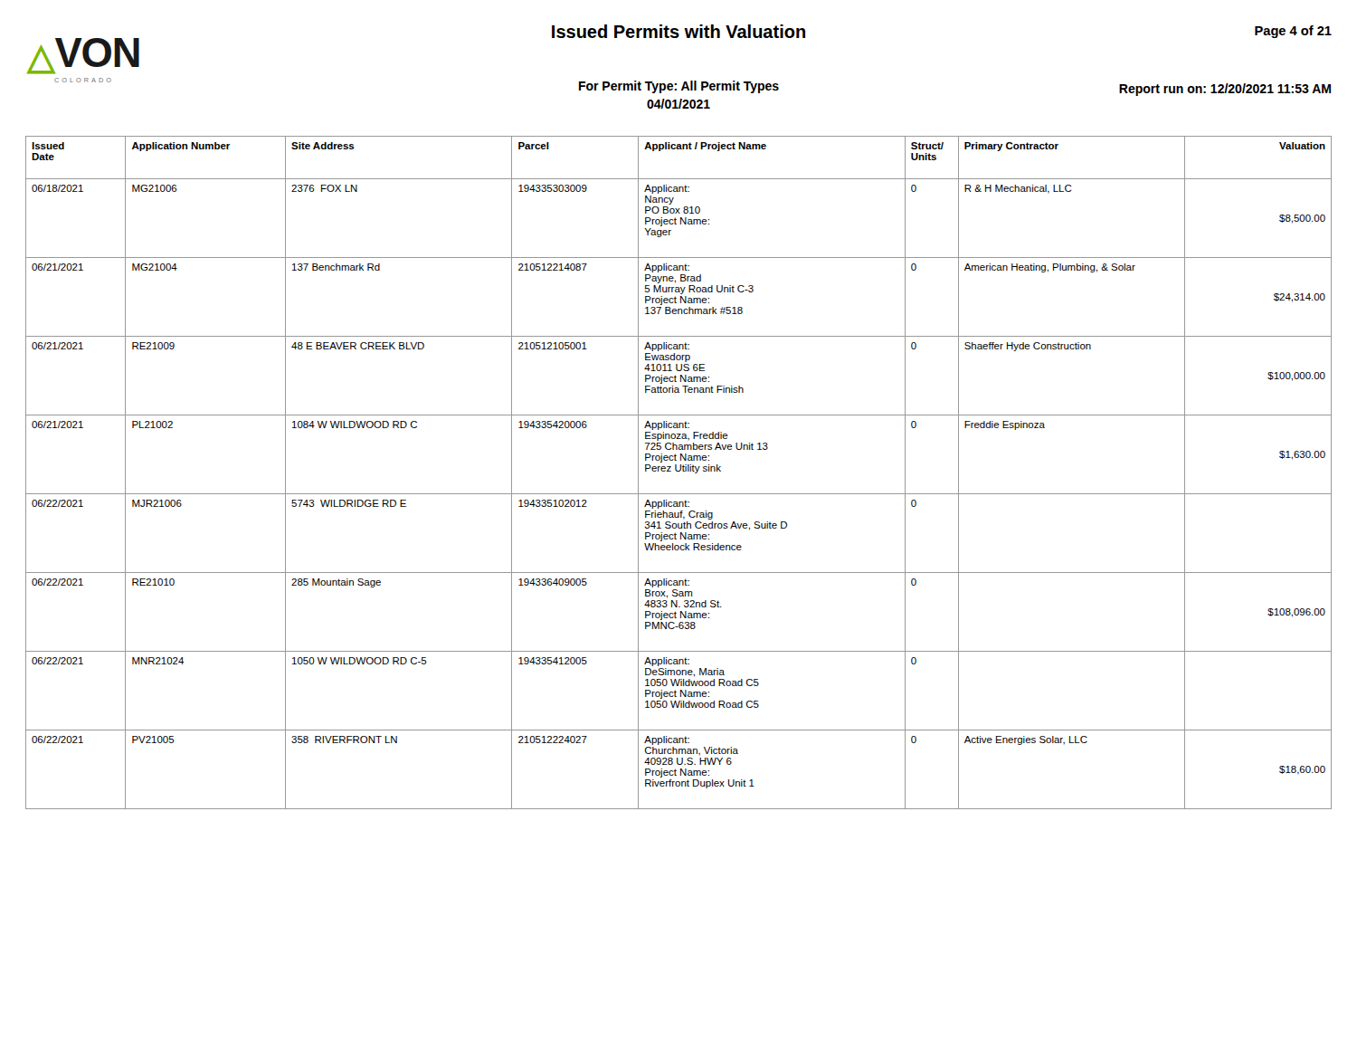△VON
COLORADO
Page 4 of 21
Issued Permits with Valuation
For Permit Type: All Permit Types
04/01/2021
Report run on: 12/20/2021 11:53 AM
| Issued Date | Application Number | Site Address | Parcel | Applicant / Project Name | Struct/ Units | Primary Contractor | Valuation |
| --- | --- | --- | --- | --- | --- | --- | --- |
| 06/18/2021 | MG21006 | 2376 FOX LN | 194335303009 | Applicant: Nancy PO Box 810 Project Name: Yager | 0 | R & H Mechanical, LLC | $8,500.00 |
| 06/21/2021 | MG21004 | 137 Benchmark Rd | 210512214087 | Applicant: Payne, Brad 5 Murray Road Unit C-3 Project Name: 137 Benchmark #518 | 0 | American Heating, Plumbing, & Solar | $24,314.00 |
| 06/21/2021 | RE21009 | 48 E BEAVER CREEK BLVD | 210512105001 | Applicant: Ewasdorp 41011 US 6E Project Name: Fattoria Tenant Finish | 0 | Shaeffer Hyde Construction | $100,000.00 |
| 06/21/2021 | PL21002 | 1084 W WILDWOOD RD C | 194335420006 | Applicant: Espinoza, Freddie 725 Chambers Ave Unit 13 Project Name: Perez Utility sink | 0 | Freddie Espinoza | $1,630.00 |
| 06/22/2021 | MJR21006 | 5743 WILDRIDGE RD E | 194335102012 | Applicant: Friehauf, Craig 341 South Cedros Ave, Suite D Project Name: Wheelock Residence | 0 | | |
| 06/22/2021 | RE21010 | 285 Mountain Sage | 194336409005 | Applicant: Brox, Sam 4833 N. 32nd St. Project Name: PMNC-638 | 0 | | $108,096.00 |
| 06/22/2021 | MNR21024 | 1050 W WILDWOOD RD C-5 | 194335412005 | Applicant: DeSimone, Maria 1050 Wildwood Road C5 Project Name: 1050 Wildwood Road C5 | 0 | | |
| 06/22/2021 | PV21005 | 358 RIVERFRONT LN | 210512224027 | Applicant: Churchman, Victoria 40928 U.S. HWY 6 Project Name: Riverfront Duplex Unit 1 | 0 | Active Energies Solar, LLC | $18,60.00 |